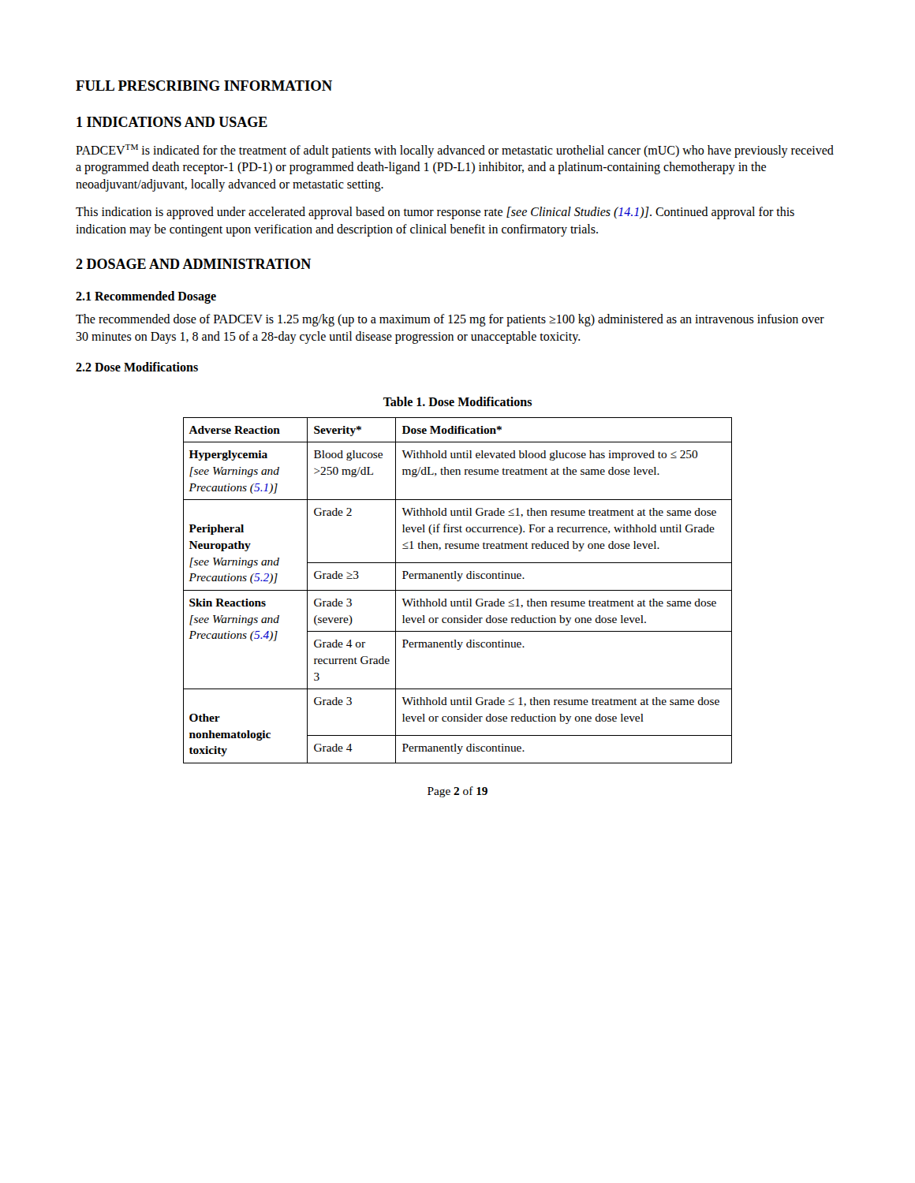FULL PRESCRIBING INFORMATION
1 INDICATIONS AND USAGE
PADCEVTM is indicated for the treatment of adult patients with locally advanced or metastatic urothelial cancer (mUC) who have previously received a programmed death receptor-1 (PD-1) or programmed death-ligand 1 (PD-L1) inhibitor, and a platinum-containing chemotherapy in the neoadjuvant/adjuvant, locally advanced or metastatic setting.
This indication is approved under accelerated approval based on tumor response rate [see Clinical Studies (14.1)]. Continued approval for this indication may be contingent upon verification and description of clinical benefit in confirmatory trials.
2 DOSAGE AND ADMINISTRATION
2.1 Recommended Dosage
The recommended dose of PADCEV is 1.25 mg/kg (up to a maximum of 125 mg for patients ≥100 kg) administered as an intravenous infusion over 30 minutes on Days 1, 8 and 15 of a 28-day cycle until disease progression or unacceptable toxicity.
2.2 Dose Modifications
Table 1. Dose Modifications
| Adverse Reaction | Severity* | Dose Modification* |
| --- | --- | --- |
| Hyperglycemia [see Warnings and Precautions ( 5.1 )] | Blood glucose >250 mg/dL | Withhold until elevated blood glucose has improved to ≤ 250 mg/dL, then resume treatment at the same dose level. |
| Peripheral Neuropathy [see Warnings and Precautions ( 5.2 )] | Grade 2 | Withhold until Grade ≤1, then resume treatment at the same dose level (if first occurrence). For a recurrence, withhold until Grade ≤1 then, resume treatment reduced by one dose level. |
| Grade ≥3 | Permanently discontinue. |
| Skin Reactions [see Warnings and Precautions ( 5.4 )] | Grade 3 (severe) | Withhold until Grade ≤1, then resume treatment at the same dose level or consider dose reduction by one dose level. |
| Grade 4 or recurrent Grade 3 | Permanently discontinue. |
| Other nonhematologic toxicity | Grade 3 | Withhold until Grade ≤ 1, then resume treatment at the same dose level or consider dose reduction by one dose level |
| Grade 4 | Permanently discontinue. |
Page 2 of 19